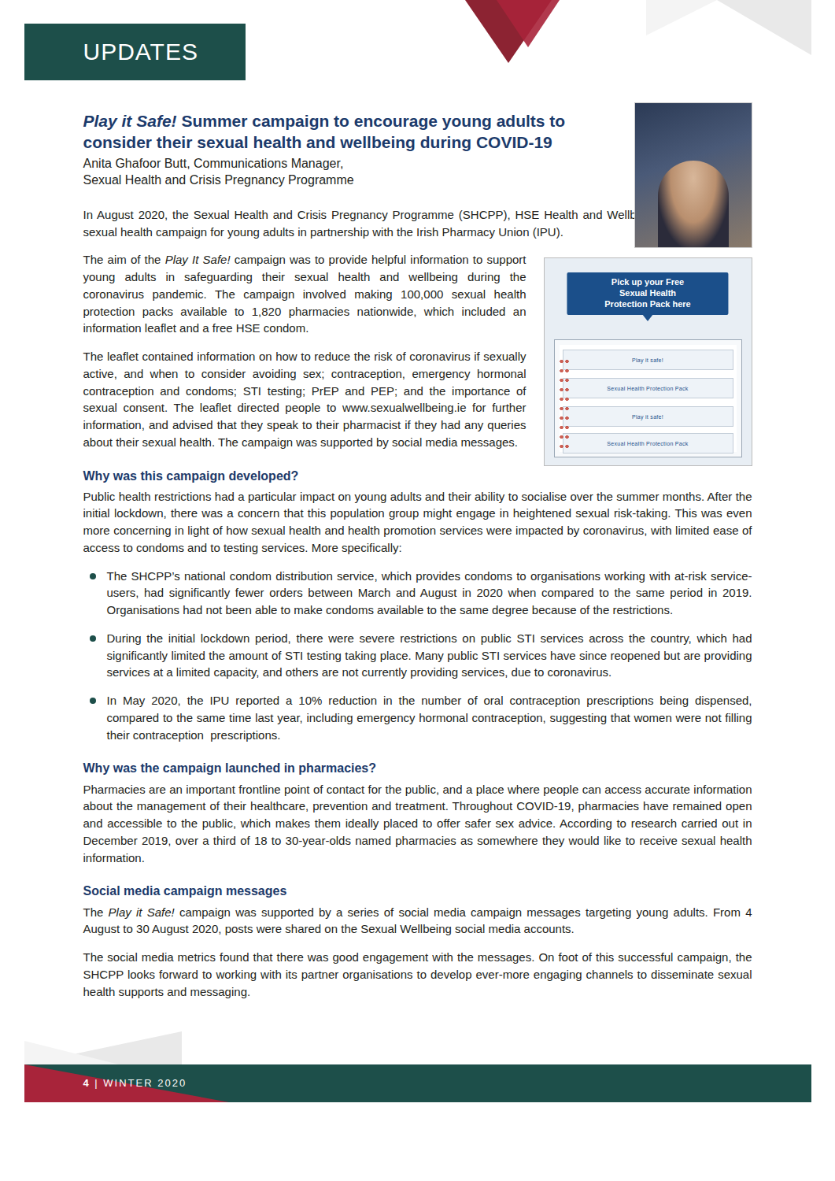UPDATES
Play it Safe! Summer campaign to encourage young adults to consider their sexual health and wellbeing during COVID-19
Anita Ghafoor Butt, Communications Manager,
Sexual Health and Crisis Pregnancy Programme
In August 2020, the Sexual Health and Crisis Pregnancy Programme (SHCPP), HSE Health and Wellbeing, launched a new sexual health campaign for young adults in partnership with the Irish Pharmacy Union (IPU).
Pick up your Free
Sexual Health
Protection Pack here
Play it safe!
Sexual Health Protection Pack
Play it safe!
Sexual Health Protection Pack
The aim of the Play It Safe! campaign was to provide helpful information to support young adults in safeguarding their sexual health and wellbeing during the coronavirus pandemic. The campaign involved making 100,000 sexual health protection packs available to 1,820 pharmacies nationwide, which included an information leaflet and a free HSE condom.
The leaflet contained information on how to reduce the risk of coronavirus if sexually active, and when to consider avoiding sex; contraception, emergency hormonal contraception and condoms; STI testing; PrEP and PEP; and the importance of sexual consent. The leaflet directed people to www.sexualwellbeing.ie for further information, and advised that they speak to their pharmacist if they had any queries about their sexual health. The campaign was supported by social media messages.
Why was this campaign developed?
Public health restrictions had a particular impact on young adults and their ability to socialise over the summer months. After the initial lockdown, there was a concern that this population group might engage in heightened sexual risk-taking. This was even more concerning in light of how sexual health and health promotion services were impacted by coronavirus, with limited ease of access to condoms and to testing services. More specifically:
The SHCPP’s national condom distribution service, which provides condoms to organisations working with at-risk service-users, had significantly fewer orders between March and August in 2020 when compared to the same period in 2019. Organisations had not been able to make condoms available to the same degree because of the restrictions.
During the initial lockdown period, there were severe restrictions on public STI services across the country, which had significantly limited the amount of STI testing taking place. Many public STI services have since reopened but are providing services at a limited capacity, and others are not currently providing services, due to coronavirus.
In May 2020, the IPU reported a 10% reduction in the number of oral contraception prescriptions being dispensed, compared to the same time last year, including emergency hormonal contraception, suggesting that women were not filling their contraception prescriptions.
Why was the campaign launched in pharmacies?
Pharmacies are an important frontline point of contact for the public, and a place where people can access accurate information about the management of their healthcare, prevention and treatment. Throughout COVID-19, pharmacies have remained open and accessible to the public, which makes them ideally placed to offer safer sex advice. According to research carried out in December 2019, over a third of 18 to 30-year-olds named pharmacies as somewhere they would like to receive sexual health information.
Social media campaign messages
The Play it Safe! campaign was supported by a series of social media campaign messages targeting young adults. From 4 August to 30 August 2020, posts were shared on the Sexual Wellbeing social media accounts.
The social media metrics found that there was good engagement with the messages. On foot of this successful campaign, the SHCPP looks forward to working with its partner organisations to develop ever-more engaging channels to disseminate sexual health supports and messaging.
4 | WINTER 2020